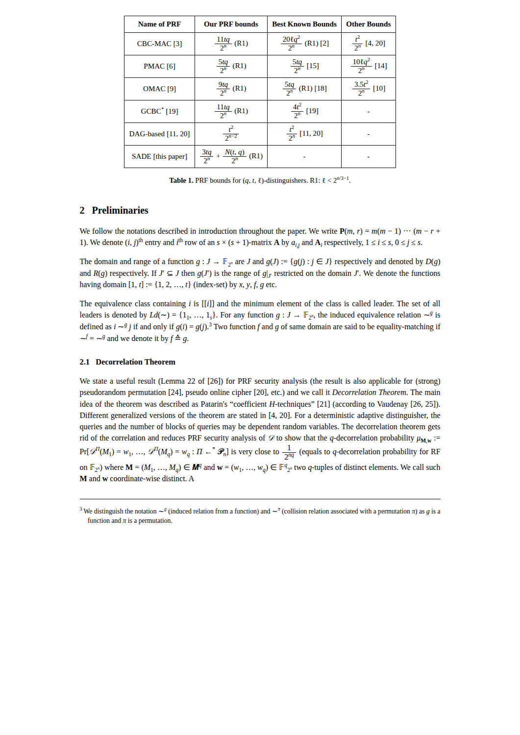| Name of PRF | Our PRF bounds | Best Known Bounds | Other Bounds |
| --- | --- | --- | --- |
| CBC-MAC [3] | 11 tq 2 n (R1) | 20ℓ q 2 2 n (R1) [2] | t 2 2 n [4, 20] |
| PMAC [6] | 5 tq 2 n (R1) | 5 tq 2 n [15] | 10ℓ q 2 2 n [14] |
| OMAC [9] | 9 tq 2 n (R1) | 5 tq 2 n (R1) [18] | 3.5 t 2 2 n [10] |
| GCBC * [19] | 11 tq 2 n (R1) | 4 t 2 2 n [19] | - |
| DAG-based [11, 20] | t 2 2 n −2 | t 2 2 n [11, 20] | - |
| SADE [this paper] | 3 tq 2 n + N ( t , q ) 2 n (R1) | - | - |
Table 1. PRF bounds for (q, t, ℓ)-distinguishers. R1: ℓ < 2n/3−1.
2 Preliminaries
We follow the notations described in introduction throughout the paper. We write P(m, r) = m(m − 1) ··· (m − r + 1). We denote (i, j)th entry and ith row of an s × (s + 1)-matrix A by ai,j and Ai respectively, 1 ≤ i ≤ s, 0 ≤ j ≤ s.
The domain and range of a function g : J → 𝔽2n are J and g(J) := {g(j) : j ∈ J} respectively and denoted by D(g) and R(g) respectively. If J′ ⊆ J then g(J′) is the range of g|J′ restricted on the domain J′. We denote the functions having domain [1, t] := {1, 2, …, t} (index-set) by x, y, f, g etc.
The equivalence class containing i is [[i]] and the minimum element of the class is called leader. The set of all leaders is denoted by Ld(∼) = {11, …, 1s}. For any function g : J → 𝔽2n, the induced equivalence relation ∼g is defined as i ∼g j if and only if g(i) = g(j).3 Two function f and g of same domain are said to be equality-matching if ∼f = ∼g and we denote it by f ≙ g.
2.1 Decorrelation Theorem
We state a useful result (Lemma 22 of [26]) for PRF security analysis (the result is also applicable for (strong) pseudorandom permutation [24], pseudo online cipher [20], etc.) and we call it Decorrelation Theorem. The main idea of the theorem was described as Patarin's “coefficient H-techniques” [21] (according to Vaudenay [26, 25]). Different generalized versions of the theorem are stated in [4, 20]. For a deterministic adaptive distinguisher, the queries and the number of blocks of queries may be dependent random variables. The decorrelation theorem gets rid of the correlation and reduces PRF security analysis of 𝒟 to show that the q-decorrelation probability μM,w := Pr[𝒟Π(M1) = w1, …, 𝒟Π(Mq) = wq : Π ←* 𝓟n] is very close to 12nq (equals to q-decorrelation probability for RF on 𝔽2n) where M = (M1, …, Mq) ∈ 𝑴q and w = (w1, …, wq) ∈ 𝔽q2n two q-tuples of distinct elements. We call such M and w coordinate-wise distinct. A
3 We distinguish the notation ∼g (induced relation from a function) and ∼π (collision relation associated with a permutation π) as g is a function and π is a permutation.